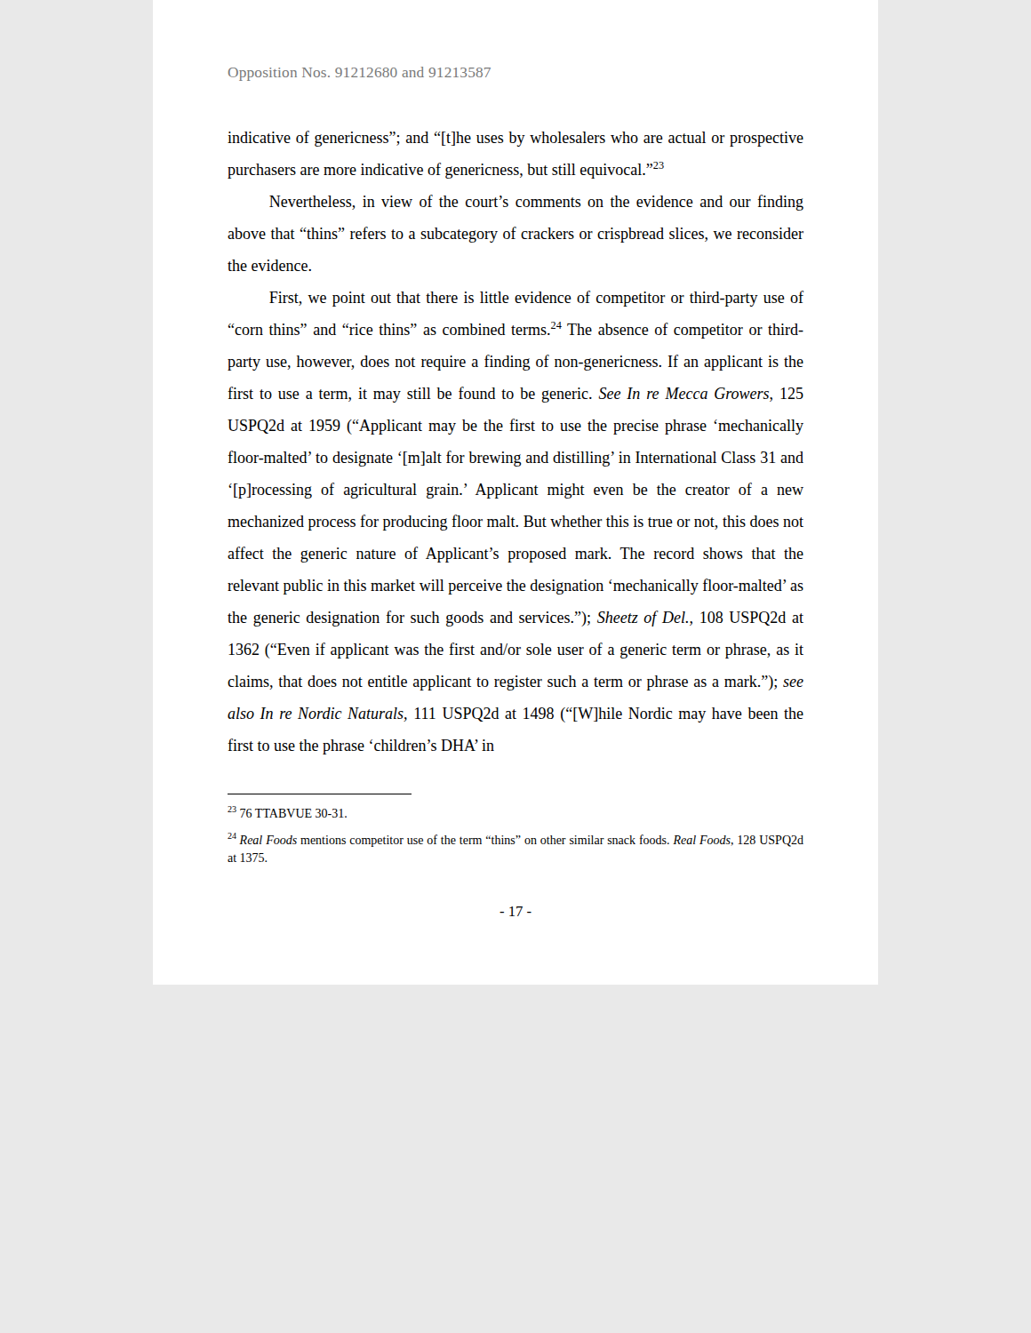Opposition Nos. 91212680 and 91213587
indicative of genericness”; and “[t]he uses by wholesalers who are actual or prospective purchasers are more indicative of genericness, but still equivocal.”23
Nevertheless, in view of the court’s comments on the evidence and our finding above that “thins” refers to a subcategory of crackers or crispbread slices, we reconsider the evidence.
First, we point out that there is little evidence of competitor or third-party use of “corn thins” and “rice thins” as combined terms.24 The absence of competitor or third-party use, however, does not require a finding of non-genericness. If an applicant is the first to use a term, it may still be found to be generic. See In re Mecca Growers, 125 USPQ2d at 1959 (“Applicant may be the first to use the precise phrase ‘mechanically floor-malted’ to designate ‘[m]alt for brewing and distilling’ in International Class 31 and ‘[p]rocessing of agricultural grain.’ Applicant might even be the creator of a new mechanized process for producing floor malt. But whether this is true or not, this does not affect the generic nature of Applicant’s proposed mark. The record shows that the relevant public in this market will perceive the designation ‘mechanically floor-malted’ as the generic designation for such goods and services.”); Sheetz of Del., 108 USPQ2d at 1362 (“Even if applicant was the first and/or sole user of a generic term or phrase, as it claims, that does not entitle applicant to register such a term or phrase as a mark.”); see also In re Nordic Naturals, 111 USPQ2d at 1498 (“[W]hile Nordic may have been the first to use the phrase ‘children’s DHA’ in
2376 TTABVUE 30-31.
24 Real Foods mentions competitor use of the term “thins” on other similar snack foods. Real Foods, 128 USPQ2d at 1375.
- 17 -